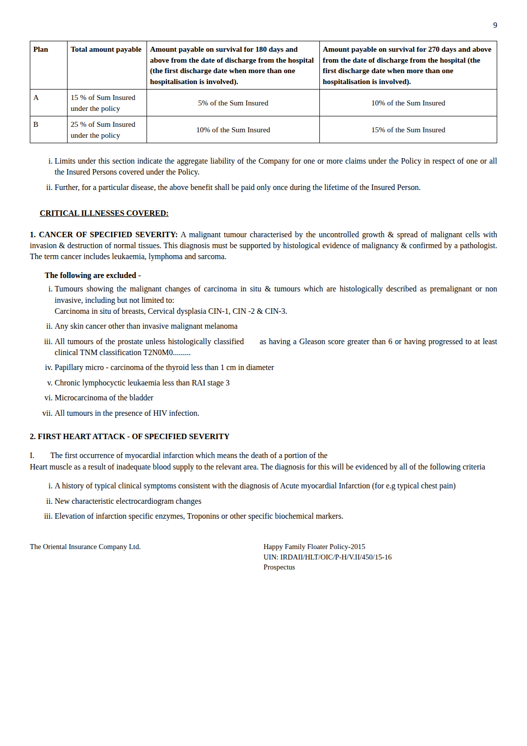9
| Plan | Total amount payable | Amount payable on survival for 180 days and above from the date of discharge from the hospital (the first discharge date when more than one hospitalisation is involved). | Amount payable on survival for 270 days and above from the date of discharge from the hospital (the first discharge date when more than one hospitalisation is involved). |
| --- | --- | --- | --- |
| A | 15 % of Sum Insured under the policy | 5% of the Sum Insured | 10% of the Sum Insured |
| B | 25 % of Sum Insured under the policy | 10% of the Sum Insured | 15% of the Sum Insured |
Limits under this section indicate the aggregate liability of the Company for one or more claims under the Policy in respect of one or all the Insured Persons covered under the Policy.
Further, for a particular disease, the above benefit shall be paid only once during the lifetime of the Insured Person.
CRITICAL ILLNESSES COVERED:
1. CANCER OF SPECIFIED SEVERITY: A malignant tumour characterised by the uncontrolled growth & spread of malignant cells with invasion & destruction of normal tissues. This diagnosis must be supported by histological evidence of malignancy & confirmed by a pathologist. The term cancer includes leukaemia, lymphoma and sarcoma.
The following are excluded -
Tumours showing the malignant changes of carcinoma in situ & tumours which are histologically described as premalignant or non invasive, including but not limited to:
Carcinoma in situ of breasts, Cervical dysplasia CIN-1, CIN -2 & CIN-3.
Any skin cancer other than invasive malignant melanoma
All tumours of the prostate unless histologically classified as having a Gleason score greater than 6 or having progressed to at least clinical TNM classification T2N0M0.........
Papillary micro - carcinoma of the thyroid less than 1 cm in diameter
Chronic lymphocyctic leukaemia less than RAI stage 3
Microcarcinoma of the bladder
All tumours in the presence of HIV infection.
2. FIRST HEART ATTACK - OF SPECIFIED SEVERITY
I. The first occurrence of myocardial infarction which means the death of a portion of the
Heart muscle as a result of inadequate blood supply to the relevant area. The diagnosis for this will be evidenced by all of the following criteria
A history of typical clinical symptoms consistent with the diagnosis of Acute myocardial Infarction (for e.g typical chest pain)
New characteristic electrocardiogram changes
Elevation of infarction specific enzymes, Troponins or other specific biochemical markers.
The Oriental Insurance Company Ltd.
Happy Family Floater Policy-2015
UIN: IRDAII/HLT/OIC/P-H/V.II/450/15-16
Prospectus